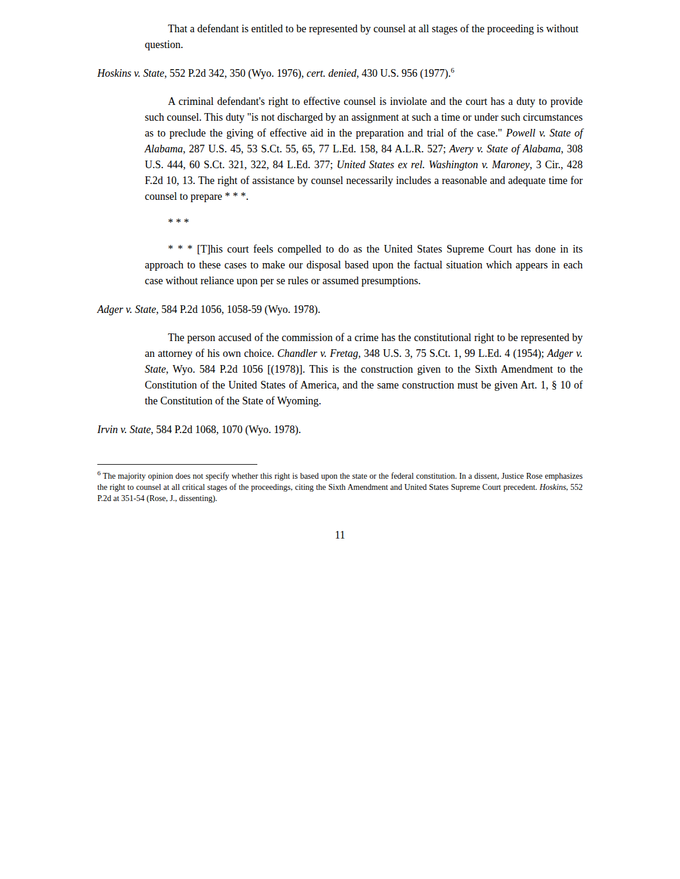That a defendant is entitled to be represented by counsel at all stages of the proceeding is without question.
Hoskins v. State, 552 P.2d 342, 350 (Wyo. 1976), cert. denied, 430 U.S. 956 (1977).6
A criminal defendant's right to effective counsel is inviolate and the court has a duty to provide such counsel. This duty "is not discharged by an assignment at such a time or under such circumstances as to preclude the giving of effective aid in the preparation and trial of the case." Powell v. State of Alabama, 287 U.S. 45, 53 S.Ct. 55, 65, 77 L.Ed. 158, 84 A.L.R. 527; Avery v. State of Alabama, 308 U.S. 444, 60 S.Ct. 321, 322, 84 L.Ed. 377; United States ex rel. Washington v. Maroney, 3 Cir., 428 F.2d 10, 13. The right of assistance by counsel necessarily includes a reasonable and adequate time for counsel to prepare * * *.
* * *
* * * [T]his court feels compelled to do as the United States Supreme Court has done in its approach to these cases to make our disposal based upon the factual situation which appears in each case without reliance upon per se rules or assumed presumptions.
Adger v. State, 584 P.2d 1056, 1058-59 (Wyo. 1978).
The person accused of the commission of a crime has the constitutional right to be represented by an attorney of his own choice. Chandler v. Fretag, 348 U.S. 3, 75 S.Ct. 1, 99 L.Ed. 4 (1954); Adger v. State, Wyo. 584 P.2d 1056 [(1978)]. This is the construction given to the Sixth Amendment to the Constitution of the United States of America, and the same construction must be given Art. 1, § 10 of the Constitution of the State of Wyoming.
Irvin v. State, 584 P.2d 1068, 1070 (Wyo. 1978).
6 The majority opinion does not specify whether this right is based upon the state or the federal constitution. In a dissent, Justice Rose emphasizes the right to counsel at all critical stages of the proceedings, citing the Sixth Amendment and United States Supreme Court precedent. Hoskins, 552 P.2d at 351-54 (Rose, J., dissenting).
11